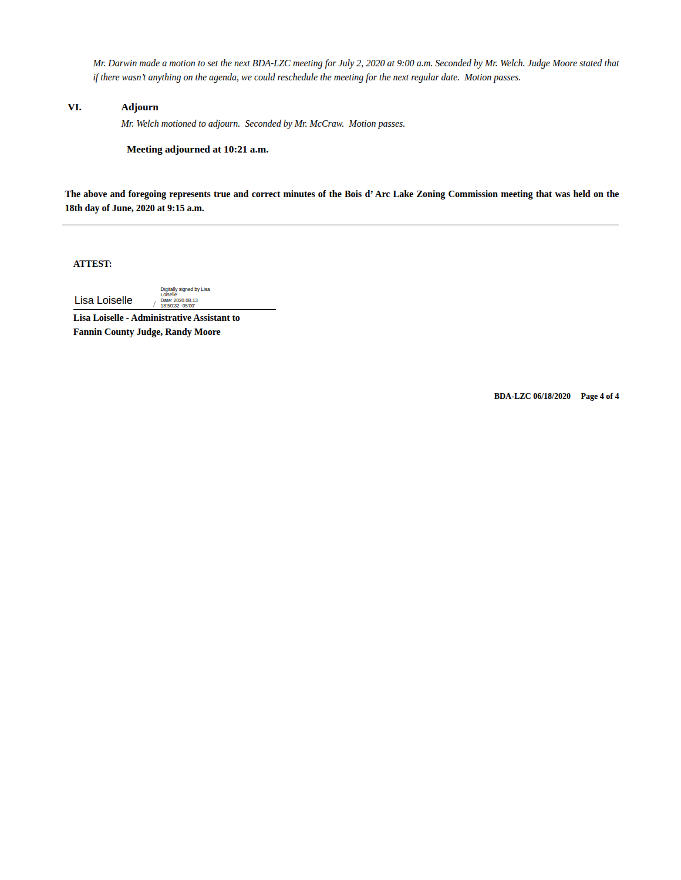Mr. Darwin made a motion to set the next BDA-LZC meeting for July 2, 2020 at 9:00 a.m. Seconded by Mr. Welch. Judge Moore stated that if there wasn’t anything on the agenda, we could reschedule the meeting for the next regular date. Motion passes.
VI. Adjourn
Mr. Welch motioned to adjourn. Seconded by Mr. McCraw. Motion passes.
Meeting adjourned at 10:21 a.m.
The above and foregoing represents true and correct minutes of the Bois d’ Arc Lake Zoning Commission meeting that was held on the 18th day of June, 2020 at 9:15 a.m.
ATTEST:
Lisa Loiselle / Digitally signed by Lisa
Loiselle
Date: 2020.08.13
18:50:32 -05'00'
Lisa Loiselle - Administrative Assistant to
Fannin County Judge, Randy Moore
BDA-LZC 06/18/2020 Page 4 of 4